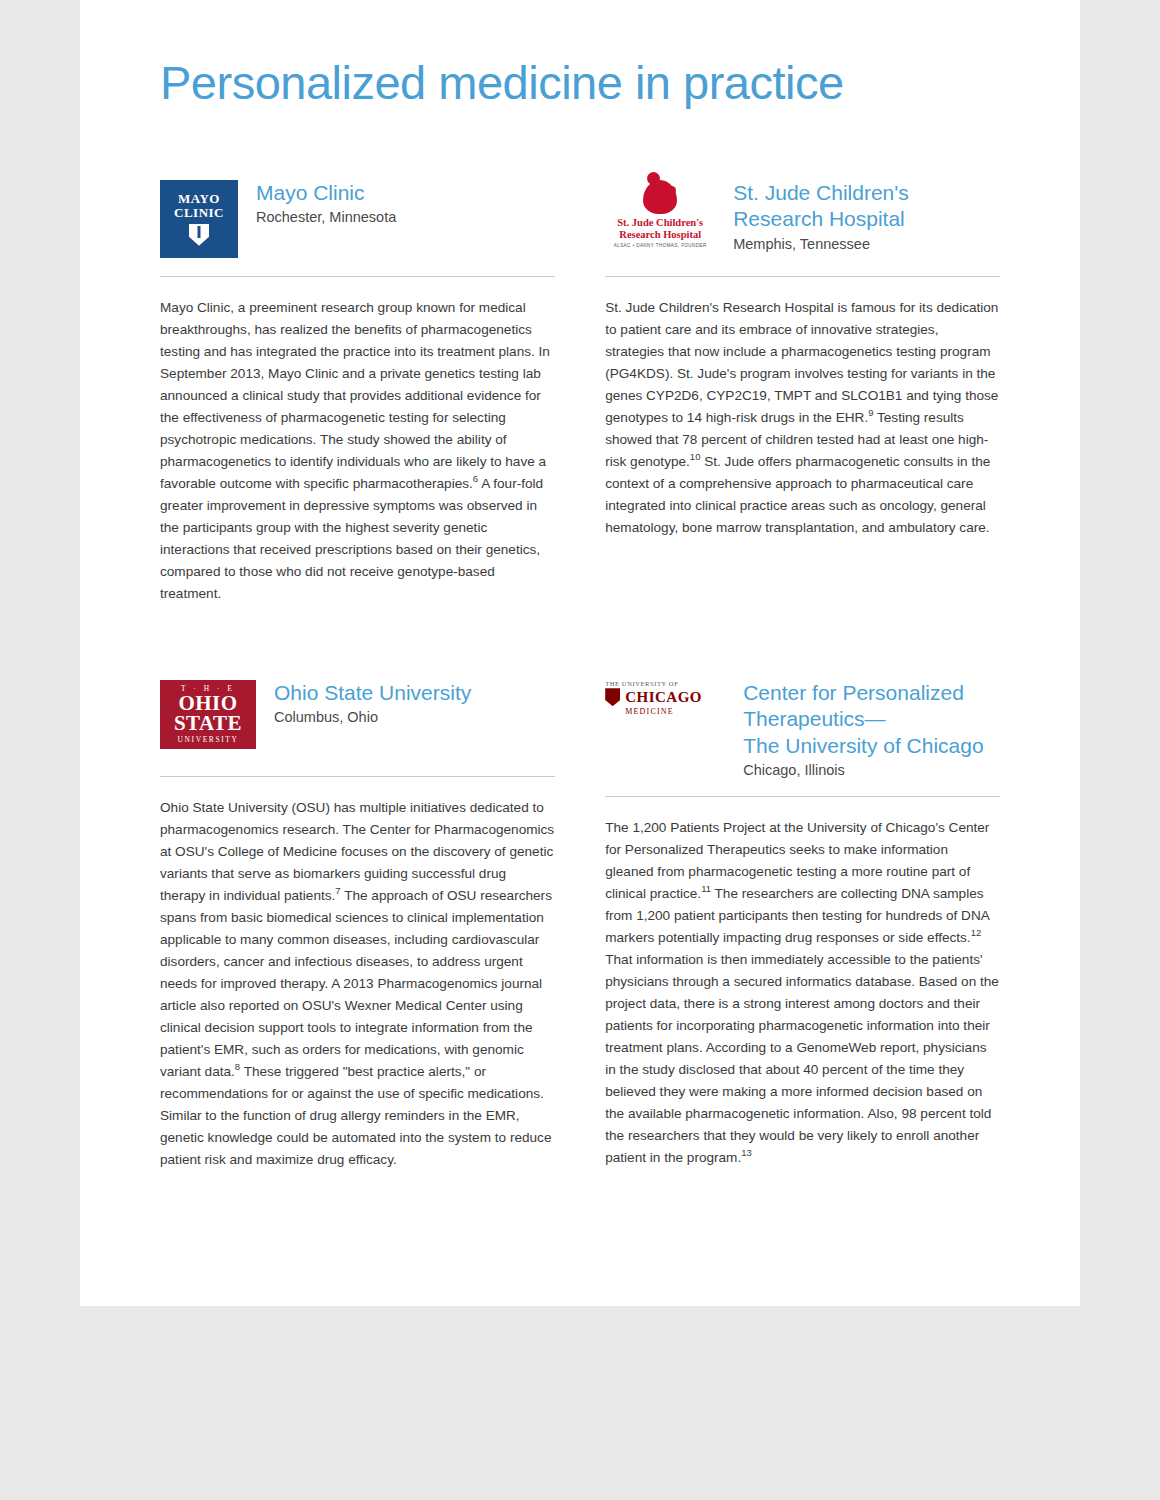Personalized medicine in practice
MAYO
CLINIC
Mayo Clinic
Rochester, Minnesota
Mayo Clinic, a preeminent research group known for medical breakthroughs, has realized the benefits of pharmacogenetics testing and has integrated the practice into its treatment plans. In September 2013, Mayo Clinic and a private genetics testing lab announced a clinical study that provides additional evidence for the effectiveness of pharmacogenetic testing for selecting psychotropic medications. The study showed the ability of pharmacogenetics to identify individuals who are likely to have a favorable outcome with specific pharmacotherapies.6 A four-fold greater improvement in depressive symptoms was observed in the participants group with the highest severity genetic interactions that received prescriptions based on their genetics, compared to those who did not receive genotype-based treatment.
St. Jude Children's
Research Hospital
ALSAC • DANNY THOMAS, FOUNDER
St. Jude Children's
Research Hospital
Memphis, Tennessee
St. Jude Children's Research Hospital is famous for its dedication to patient care and its embrace of innovative strategies, strategies that now include a pharmacogenetics testing program (PG4KDS). St. Jude's program involves testing for variants in the genes CYP2D6, CYP2C19, TMPT and SLCO1B1 and tying those genotypes to 14 high-risk drugs in the EHR.9 Testing results showed that 78 percent of children tested had at least one high-risk genotype.10 St. Jude offers pharmacogenetic consults in the context of a comprehensive approach to pharmaceutical care integrated into clinical practice areas such as oncology, general hematology, bone marrow transplantation, and ambulatory care.
T · H · E
OHIO
STATE
UNIVERSITY
Ohio State University
Columbus, Ohio
Ohio State University (OSU) has multiple initiatives dedicated to pharmacogenomics research. The Center for Pharmacogenomics at OSU's College of Medicine focuses on the discovery of genetic variants that serve as biomarkers guiding successful drug therapy in individual patients.7 The approach of OSU researchers spans from basic biomedical sciences to clinical implementation applicable to many common diseases, including cardiovascular disorders, cancer and infectious diseases, to address urgent needs for improved therapy. A 2013 Pharmacogenomics journal article also reported on OSU's Wexner Medical Center using clinical decision support tools to integrate information from the patient's EMR, such as orders for medications, with genomic variant data.8 These triggered "best practice alerts," or recommendations for or against the use of specific medications. Similar to the function of drug allergy reminders in the EMR, genetic knowledge could be automated into the system to reduce patient risk and maximize drug efficacy.
THE UNIVERSITY OF
CHICAGO
MEDICINE
Center for Personalized
Therapeutics—
The University of Chicago
Chicago, Illinois
The 1,200 Patients Project at the University of Chicago's Center for Personalized Therapeutics seeks to make information gleaned from pharmacogenetic testing a more routine part of clinical practice.11 The researchers are collecting DNA samples from 1,200 patient participants then testing for hundreds of DNA markers potentially impacting drug responses or side effects.12 That information is then immediately accessible to the patients' physicians through a secured informatics database. Based on the project data, there is a strong interest among doctors and their patients for incorporating pharmacogenetic information into their treatment plans. According to a GenomeWeb report, physicians in the study disclosed that about 40 percent of the time they believed they were making a more informed decision based on the available pharmacogenetic information. Also, 98 percent told the researchers that they would be very likely to enroll another patient in the program.13